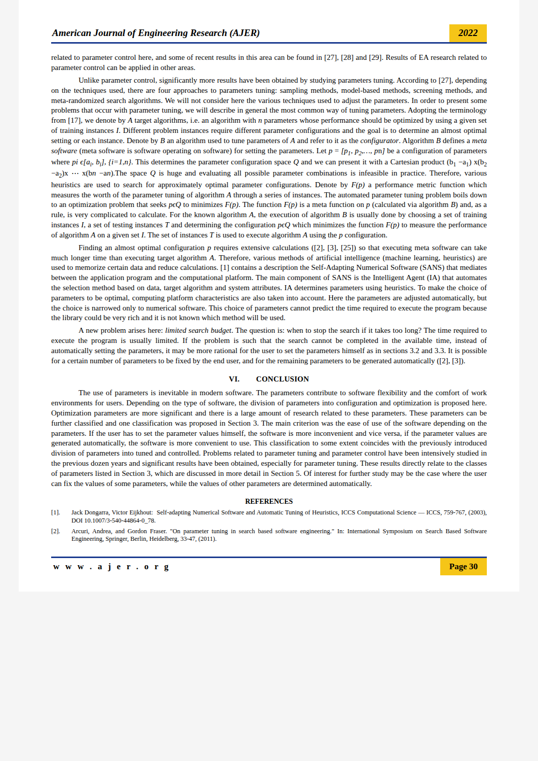American Journal of Engineering Research (AJER)
2022
related to parameter control here, and some of recent results in this area can be found in [27], [28] and [29]. Results of EA research related to parameter control can be applied in other areas.
Unlike parameter control, significantly more results have been obtained by studying parameters tuning. According to [27], depending on the techniques used, there are four approaches to parameters tuning: sampling methods, model-based methods, screening methods, and meta-randomized search algorithms. We will not consider here the various techniques used to adjust the parameters. In order to present some problems that occur with parameter tuning, we will describe in general the most common way of tuning parameters. Adopting the terminology from [17], we denote by A target algorithms, i.e. an algorithm with n parameters whose performance should be optimized by using a given set of training instances I. Different problem instances require different parameter configurations and the goal is to determine an almost optimal setting or each instance. Denote by B an algorithm used to tune parameters of A and refer to it as the configurator. Algorithm B defines a meta software (meta software is software operating on software) for setting the parameters. Let p = [p1, p2,…, pn] be a configuration of parameters where pi ϵ[ai, bi], {i=1,n}. This determines the parameter configuration space Q and we can present it with a Cartesian product (b1 −a1) x(b2 −a2)x ⋯ x(bn −an).The space Q is huge and evaluating all possible parameter combinations is infeasible in practice. Therefore, various heuristics are used to search for approximately optimal parameter configurations. Denote by F(p) a performance metric function which measures the worth of the parameter tuning of algorithm A through a series of instances. The automated parameter tuning problem boils down to an optimization problem that seeks pϵQ to minimizes F(p). The function F(p) is a meta function on p (calculated via algorithm B) and, as a rule, is very complicated to calculate. For the known algorithm A, the execution of algorithm B is usually done by choosing a set of training instances I, a set of testing instances T and determining the configuration pϵQ which minimizes the function F(p) to measure the performance of algorithm A on a given set I. The set of instances T is used to execute algorithm A using the p configuration.
Finding an almost optimal configuration p requires extensive calculations ([2], [3], [25]) so that executing meta software can take much longer time than executing target algorithm A. Therefore, various methods of artificial intelligence (machine learning, heuristics) are used to memorize certain data and reduce calculations. [1] contains a description the Self-Adapting Numerical Software (SANS) that mediates between the application program and the computational platform. The main component of SANS is the Intelligent Agent (IA) that automates the selection method based on data, target algorithm and system attributes. IA determines parameters using heuristics. To make the choice of parameters to be optimal, computing platform characteristics are also taken into account. Here the parameters are adjusted automatically, but the choice is narrowed only to numerical software. This choice of parameters cannot predict the time required to execute the program because the library could be very rich and it is not known which method will be used.
A new problem arises here: limited search budget. The question is: when to stop the search if it takes too long? The time required to execute the program is usually limited. If the problem is such that the search cannot be completed in the available time, instead of automatically setting the parameters, it may be more rational for the user to set the parameters himself as in sections 3.2 and 3.3. It is possible for a certain number of parameters to be fixed by the end user, and for the remaining parameters to be generated automatically ([2], [3]).
VI. CONCLUSION
The use of parameters is inevitable in modern software. The parameters contribute to software flexibility and the comfort of work environments for users. Depending on the type of software, the division of parameters into configuration and optimization is proposed here. Optimization parameters are more significant and there is a large amount of research related to these parameters. These parameters can be further classified and one classification was proposed in Section 3. The main criterion was the ease of use of the software depending on the parameters. If the user has to set the parameter values himself, the software is more inconvenient and vice versa, if the parameter values are generated automatically, the software is more convenient to use. This classification to some extent coincides with the previously introduced division of parameters into tuned and controlled. Problems related to parameter tuning and parameter control have been intensively studied in the previous dozen years and significant results have been obtained, especially for parameter tuning. These results directly relate to the classes of parameters listed in Section 3, which are discussed in more detail in Section 5. Of interest for further study may be the case where the user can fix the values of some parameters, while the values of other parameters are determined automatically.
REFERENCES
[1]. Jack Dongarra, Victor Eijkhout: Self-adapting Numerical Software and Automatic Tuning of Heuristics, ICCS Computational Science — ICCS, 759-767, (2003), DOI 10.1007/3-540-44864-0_78.
[2]. Arcuri, Andrea, and Gordon Fraser. "On parameter tuning in search based software engineering." In: International Symposium on Search Based Software Engineering, Springer, Berlin, Heidelberg, 33-47, (2011).
w w w . a j e r . o r g
Page 30